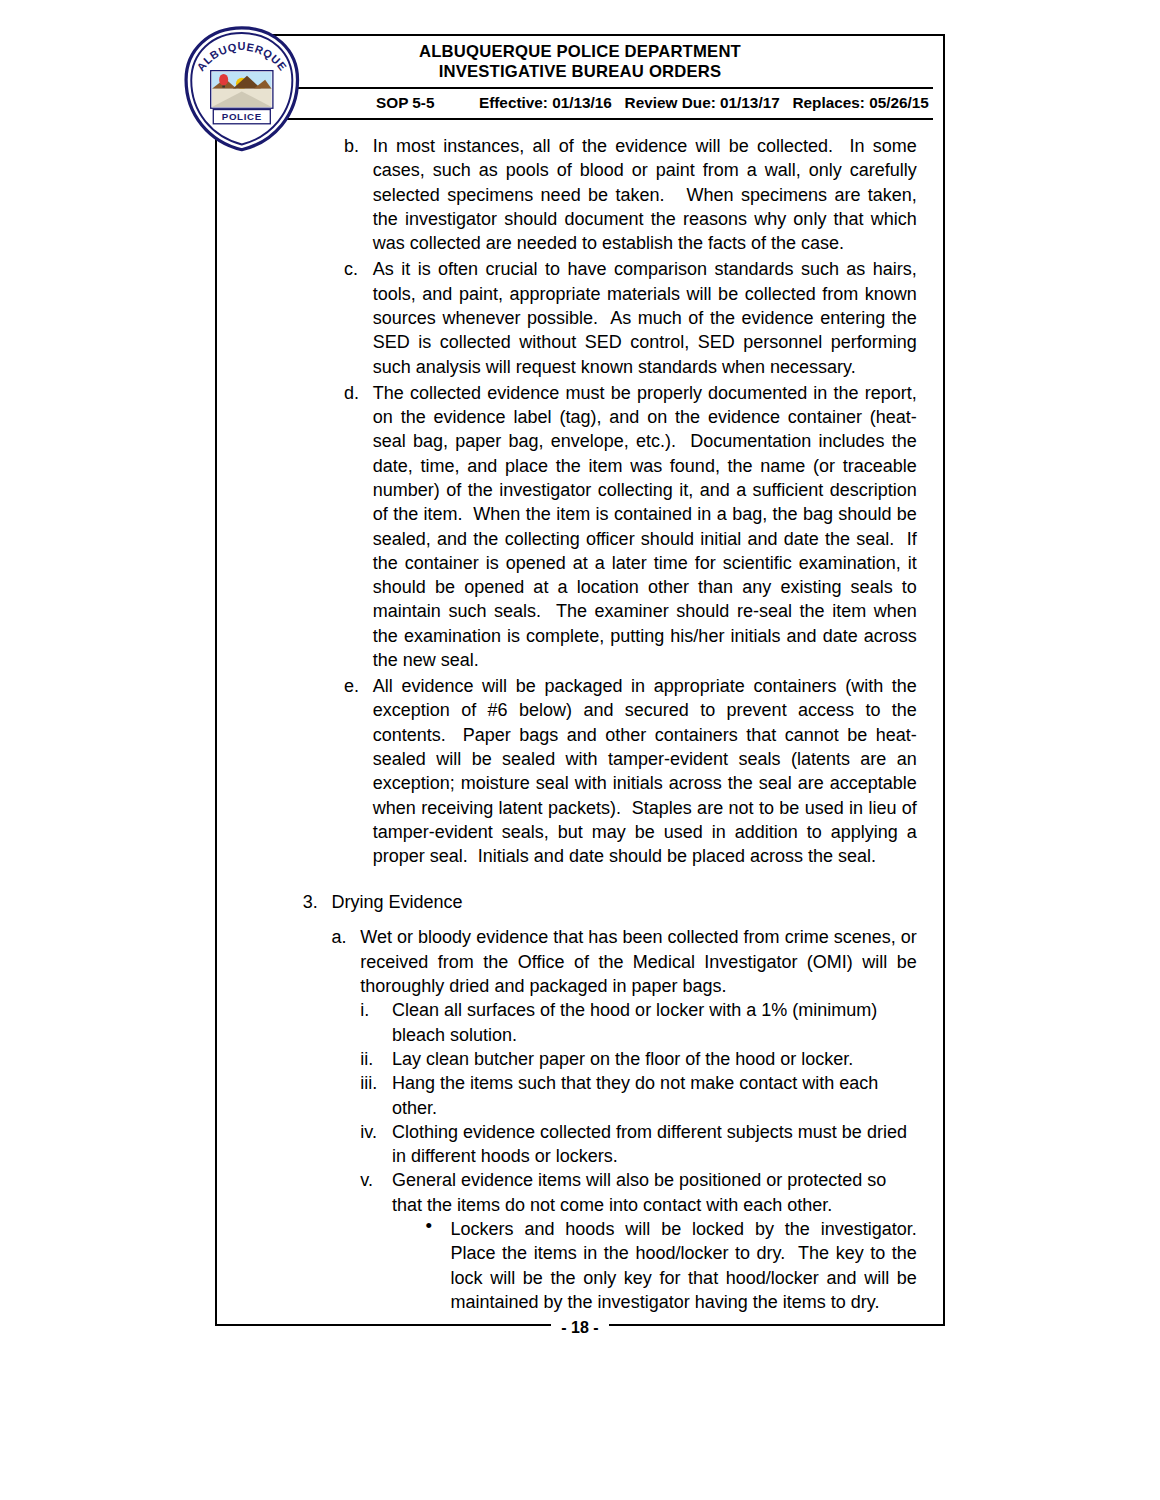ALBUQUERQUE POLICE
ALBUQUERQUE POLICE DEPARTMENT INVESTIGATIVE BUREAU ORDERS
SOP 5-5 Effective: 01/13/16 Review Due: 01/13/17 Replaces: 05/26/15
b.
In most instances, all of the evidence will be collected. In some cases, such as pools of blood or paint from a wall, only carefully selected specimens need be taken. When specimens are taken, the investigator should document the reasons why only that which was collected are needed to establish the facts of the case.
c.
As it is often crucial to have comparison standards such as hairs, tools, and paint, appropriate materials will be collected from known sources whenever possible. As much of the evidence entering the SED is collected without SED control, SED personnel performing such analysis will request known standards when necessary.
d.
The collected evidence must be properly documented in the report, on the evidence label (tag), and on the evidence container (heat-seal bag, paper bag, envelope, etc.). Documentation includes the date, time, and place the item was found, the name (or traceable number) of the investigator collecting it, and a sufficient description of the item. When the item is contained in a bag, the bag should be sealed, and the collecting officer should initial and date the seal. If the container is opened at a later time for scientific examination, it should be opened at a location other than any existing seals to maintain such seals. The examiner should re-seal the item when the examination is complete, putting his/her initials and date across the new seal.
e.
All evidence will be packaged in appropriate containers (with the exception of #6 below) and secured to prevent access to the contents. Paper bags and other containers that cannot be heat-sealed will be sealed with tamper-evident seals (latents are an exception; moisture seal with initials across the seal are acceptable when receiving latent packets). Staples are not to be used in lieu of tamper-evident seals, but may be used in addition to applying a proper seal. Initials and date should be placed across the seal.
3. Drying Evidence
a.
Wet or bloody evidence that has been collected from crime scenes, or received from the Office of the Medical Investigator (OMI) will be thoroughly dried and packaged in paper bags.
i. Clean all surfaces of the hood or locker with a 1% (minimum) bleach solution.
ii. Lay clean butcher paper on the floor of the hood or locker.
iii. Hang the items such that they do not make contact with each other.
iv. Clothing evidence collected from different subjects must be dried in different hoods or lockers.
v. General evidence items will also be positioned or protected so that the items do not come into contact with each other.
Lockers and hoods will be locked by the investigator. Place the items in the hood/locker to dry. The key to the lock will be the only key for that hood/locker and will be maintained by the investigator having the items to dry.
- 18 -